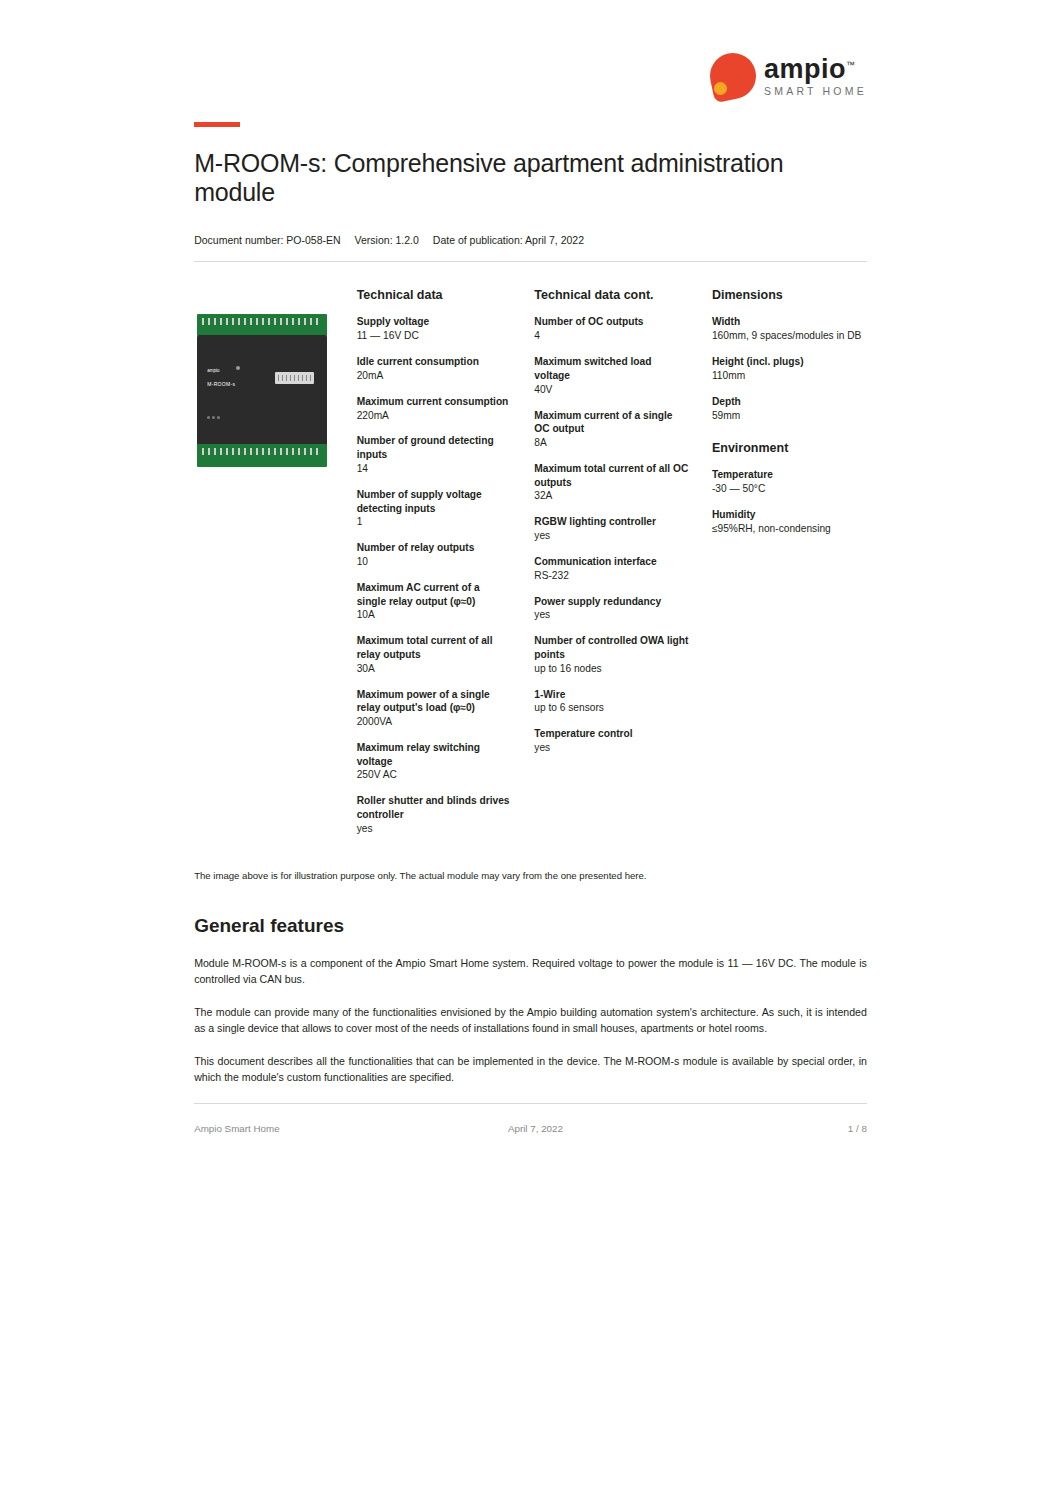ampio™
SMART HOME
M-ROOM-s: Comprehensive apartment administration module
Document number: PO-058-EN Version: 1.2.0 Date of publication: April 7, 2022
ampio
M-ROOM-s
Technical data
Supply voltage 11 — 16V DC
Idle current consumption 20mA
Maximum current consumption 220mA
Number of ground detecting inputs 14
Number of supply voltage detecting inputs 1
Number of relay outputs 10
Maximum AC current of a single relay output (φ≈0) 10A
Maximum total current of all relay outputs 30A
Maximum power of a single relay output's load (φ≈0) 2000VA
Maximum relay switching voltage 250V AC
Roller shutter and blinds drives controller yes
Technical data cont.
Number of OC outputs 4
Maximum switched load voltage 40V
Maximum current of a single OC output 8A
Maximum total current of all OC outputs 32A
RGBW lighting controller yes
Communication interface RS-232
Power supply redundancy yes
Number of controlled OWA light points up to 16 nodes
1-Wire up to 6 sensors
Temperature control yes
Dimensions
Width 160mm, 9 spaces/modules in DB
Height (incl. plugs) 110mm
Depth 59mm
Environment
Temperature-30 — 50°C
Humidity≤95%RH, non-condensing
The image above is for illustration purpose only. The actual module may vary from the one presented here.
General features
Module M-ROOM-s is a component of the Ampio Smart Home system. Required voltage to power the module is 11 — 16V DC. The module is controlled via CAN bus.
The module can provide many of the functionalities envisioned by the Ampio building automation system's architecture. As such, it is intended as a single device that allows to cover most of the needs of installations found in small houses, apartments or hotel rooms.
This document describes all the functionalities that can be implemented in the device. The M-ROOM-s module is available by special order, in which the module's custom functionalities are specified.
Ampio Smart Home
April 7, 2022
1 / 8